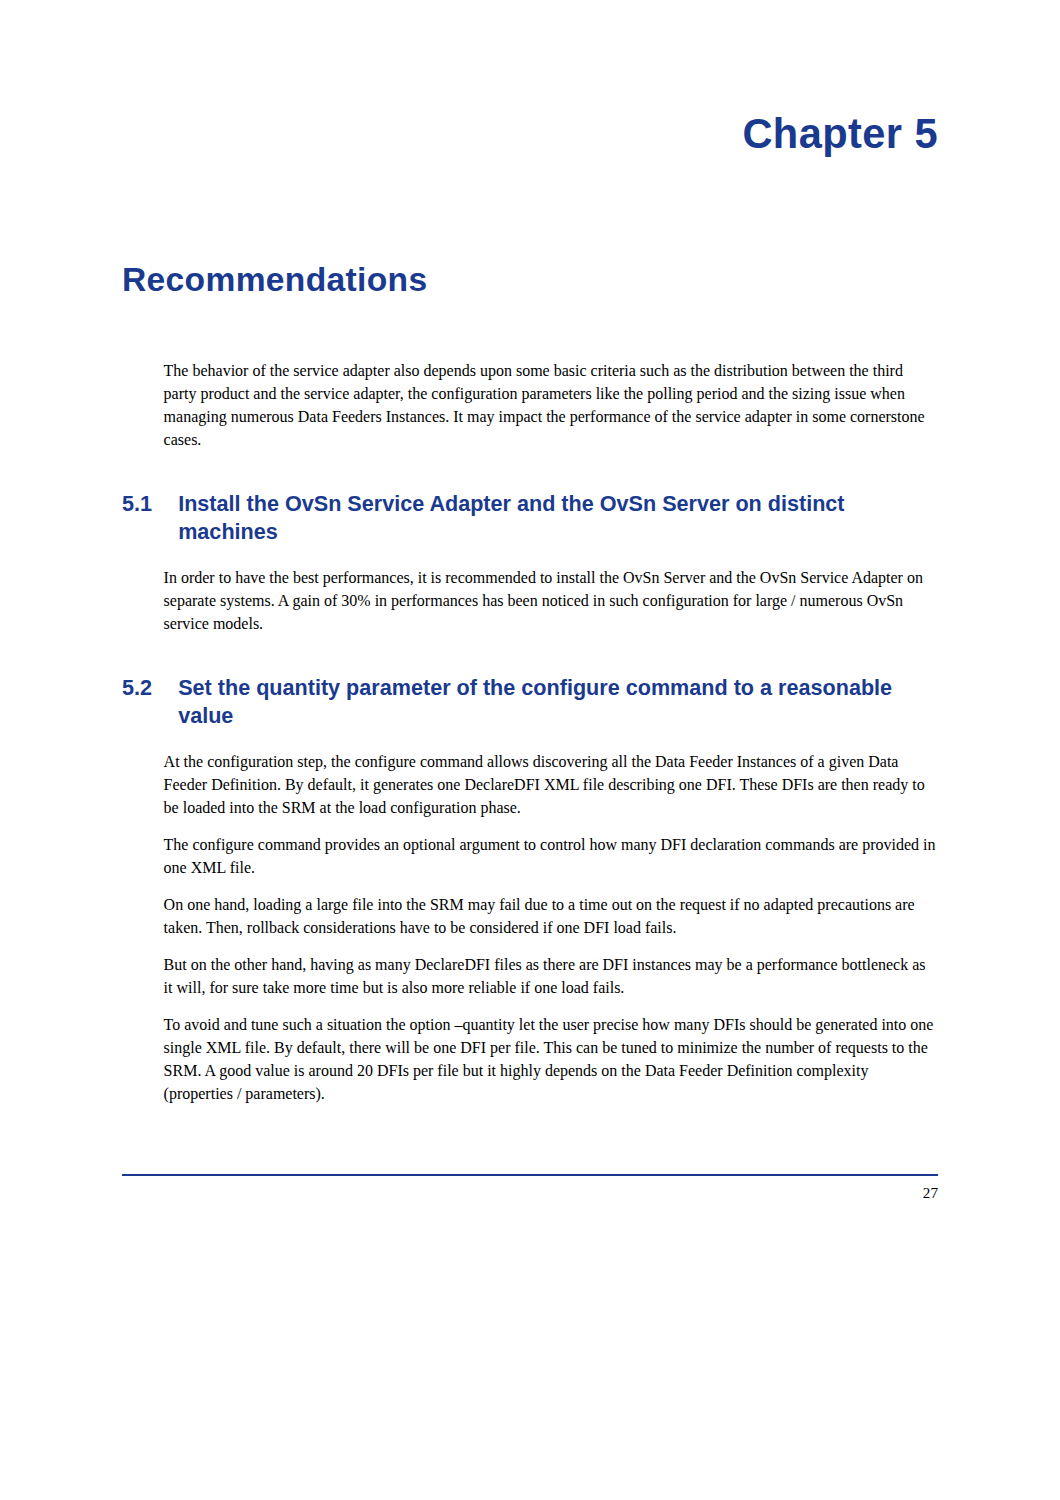Chapter 5
Recommendations
The behavior of the service adapter also depends upon some basic criteria such as the distribution between the third party product and the service adapter, the configuration parameters like the polling period and the sizing issue when managing numerous Data Feeders Instances. It may impact the performance of the service adapter in some cornerstone cases.
5.1 Install the OvSn Service Adapter and the OvSn Server on distinct machines
In order to have the best performances, it is recommended to install the OvSn Server and the OvSn Service Adapter on separate systems. A gain of 30% in performances has been noticed in such configuration for large / numerous OvSn service models.
5.2 Set the quantity parameter of the configure command to a reasonable value
At the configuration step, the configure command allows discovering all the Data Feeder Instances of a given Data Feeder Definition. By default, it generates one DeclareDFI XML file describing one DFI. These DFIs are then ready to be loaded into the SRM at the load configuration phase.
The configure command provides an optional argument to control how many DFI declaration commands are provided in one XML file.
On one hand, loading a large file into the SRM may fail due to a time out on the request if no adapted precautions are taken. Then, rollback considerations have to be considered if one DFI load fails.
But on the other hand, having as many DeclareDFI files as there are DFI instances may be a performance bottleneck as it will, for sure take more time but is also more reliable if one load fails.
To avoid and tune such a situation the option –quantity let the user precise how many DFIs should be generated into one single XML file. By default, there will be one DFI per file. This can be tuned to minimize the number of requests to the SRM. A good value is around 20 DFIs per file but it highly depends on the Data Feeder Definition complexity (properties / parameters).
27